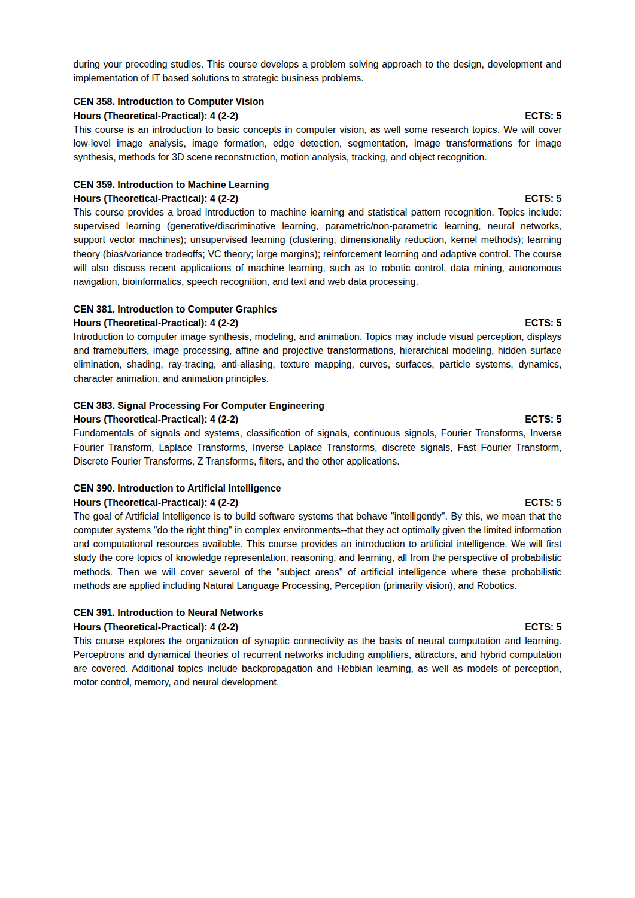during your preceding studies. This course develops a problem solving approach to the design, development and implementation of IT based solutions to strategic business problems.
CEN 358. Introduction to Computer Vision
Hours (Theoretical-Practical): 4 (2-2) ECTS: 5
This course is an introduction to basic concepts in computer vision, as well some research topics. We will cover low-level image analysis, image formation, edge detection, segmentation, image transformations for image synthesis, methods for 3D scene reconstruction, motion analysis, tracking, and object recognition.
CEN 359. Introduction to Machine Learning
Hours (Theoretical-Practical): 4 (2-2) ECTS: 5
This course provides a broad introduction to machine learning and statistical pattern recognition. Topics include: supervised learning (generative/discriminative learning, parametric/non-parametric learning, neural networks, support vector machines); unsupervised learning (clustering, dimensionality reduction, kernel methods); learning theory (bias/variance tradeoffs; VC theory; large margins); reinforcement learning and adaptive control. The course will also discuss recent applications of machine learning, such as to robotic control, data mining, autonomous navigation, bioinformatics, speech recognition, and text and web data processing.
CEN 381. Introduction to Computer Graphics
Hours (Theoretical-Practical): 4 (2-2) ECTS: 5
Introduction to computer image synthesis, modeling, and animation. Topics may include visual perception, displays and framebuffers, image processing, affine and projective transformations, hierarchical modeling, hidden surface elimination, shading, ray-tracing, anti-aliasing, texture mapping, curves, surfaces, particle systems, dynamics, character animation, and animation principles.
CEN 383. Signal Processing For Computer Engineering
Hours (Theoretical-Practical): 4 (2-2) ECTS: 5
Fundamentals of signals and systems, classification of signals, continuous signals, Fourier Transforms, Inverse Fourier Transform, Laplace Transforms, Inverse Laplace Transforms, discrete signals, Fast Fourier Transform, Discrete Fourier Transforms, Z Transforms, filters, and the other applications.
CEN 390. Introduction to Artificial Intelligence
Hours (Theoretical-Practical): 4 (2-2) ECTS: 5
The goal of Artificial Intelligence is to build software systems that behave "intelligently". By this, we mean that the computer systems "do the right thing" in complex environments--that they act optimally given the limited information and computational resources available. This course provides an introduction to artificial intelligence. We will first study the core topics of knowledge representation, reasoning, and learning, all from the perspective of probabilistic methods. Then we will cover several of the "subject areas" of artificial intelligence where these probabilistic methods are applied including Natural Language Processing, Perception (primarily vision), and Robotics.
CEN 391. Introduction to Neural Networks
Hours (Theoretical-Practical): 4 (2-2) ECTS: 5
This course explores the organization of synaptic connectivity as the basis of neural computation and learning. Perceptrons and dynamical theories of recurrent networks including amplifiers, attractors, and hybrid computation are covered. Additional topics include backpropagation and Hebbian learning, as well as models of perception, motor control, memory, and neural development.